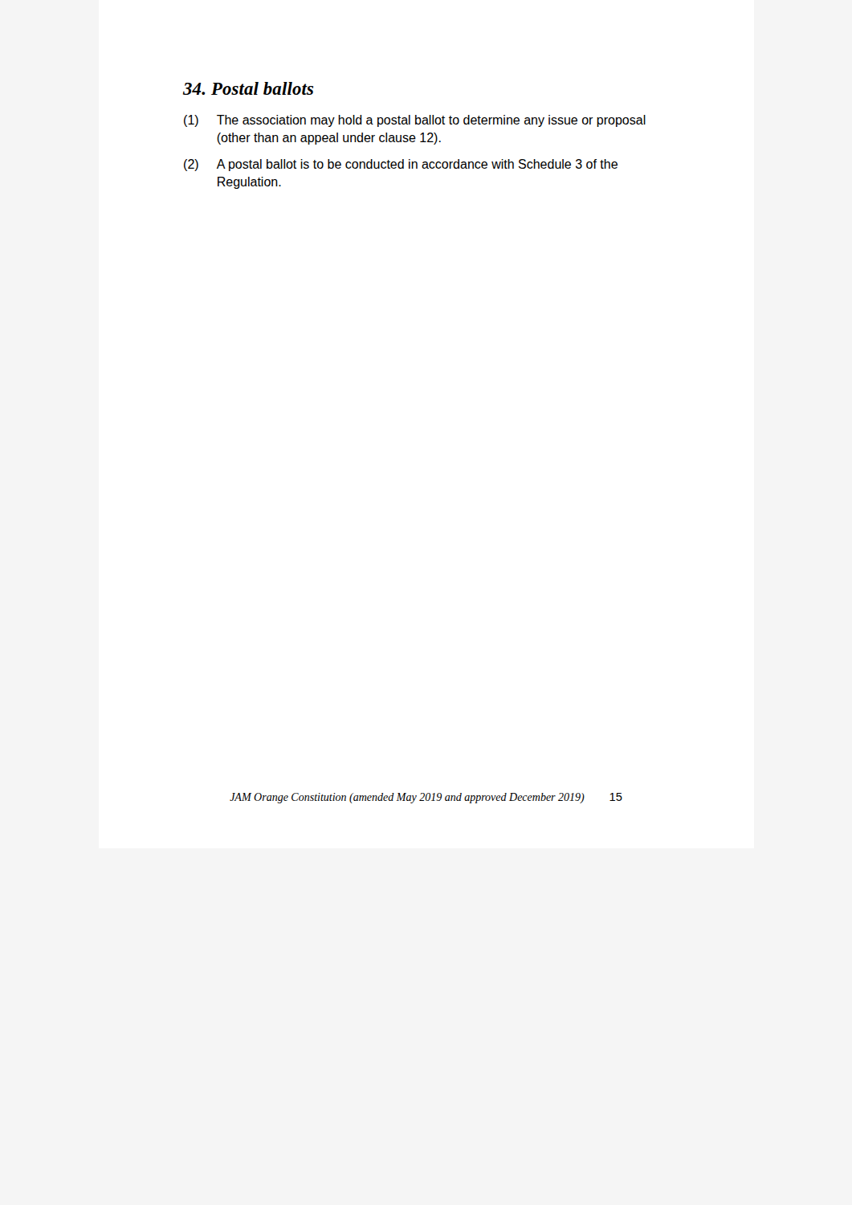34. Postal ballots
(1) The association may hold a postal ballot to determine any issue or proposal (other than an appeal under clause 12).
(2) A postal ballot is to be conducted in accordance with Schedule 3 of the Regulation.
JAM Orange Constitution (amended May 2019 and approved December 2019) 15